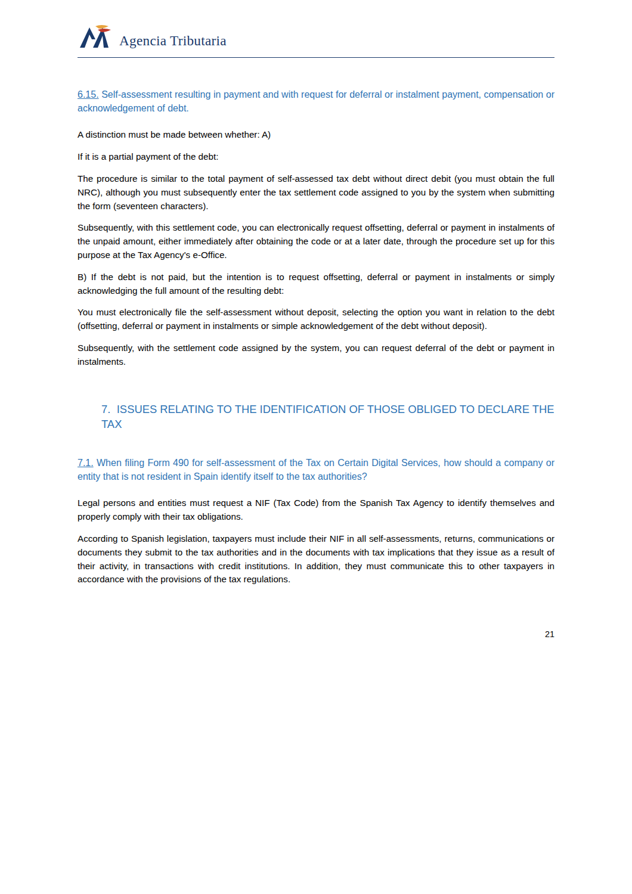Agencia Tributaria
6.15. Self-assessment resulting in payment and with request for deferral or instalment payment, compensation or acknowledgement of debt.
A distinction must be made between whether: A)
If it is a partial payment of the debt:
The procedure is similar to the total payment of self-assessed tax debt without direct debit (you must obtain the full NRC), although you must subsequently enter the tax settlement code assigned to you by the system when submitting the form (seventeen characters).
Subsequently, with this settlement code, you can electronically request offsetting, deferral or payment in instalments of the unpaid amount, either immediately after obtaining the code or at a later date, through the procedure set up for this purpose at the Tax Agency's e-Office.
B) If the debt is not paid, but the intention is to request offsetting, deferral or payment in instalments or simply acknowledging the full amount of the resulting debt:
You must electronically file the self-assessment without deposit, selecting the option you want in relation to the debt (offsetting, deferral or payment in instalments or simple acknowledgement of the debt without deposit).
Subsequently, with the settlement code assigned by the system, you can request deferral of the debt or payment in instalments.
7. Issues relating to the identification of those obliged to declare the tax
7.1. When filing Form 490 for self-assessment of the Tax on Certain Digital Services, how should a company or entity that is not resident in Spain identify itself to the tax authorities?
Legal persons and entities must request a NIF (Tax Code) from the Spanish Tax Agency to identify themselves and properly comply with their tax obligations.
According to Spanish legislation, taxpayers must include their NIF in all self-assessments, returns, communications or documents they submit to the tax authorities and in the documents with tax implications that they issue as a result of their activity, in transactions with credit institutions. In addition, they must communicate this to other taxpayers in accordance with the provisions of the tax regulations.
21